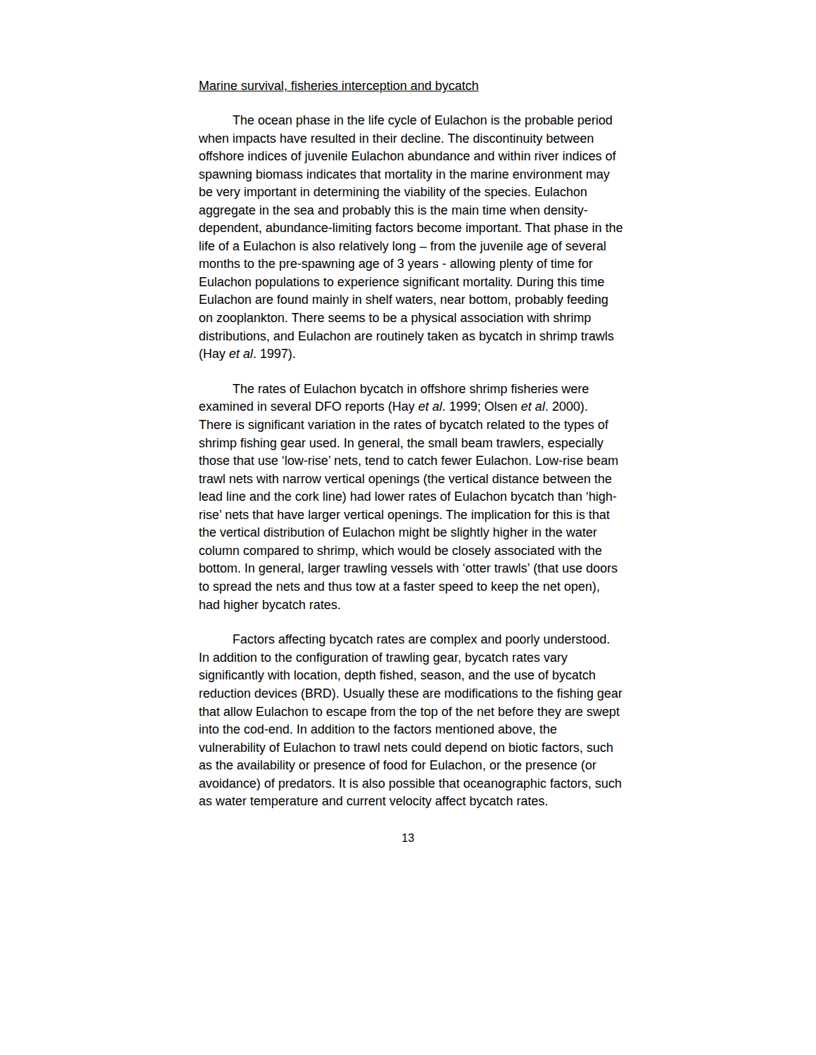Marine survival, fisheries interception and bycatch
The ocean phase in the life cycle of Eulachon is the probable period when impacts have resulted in their decline. The discontinuity between offshore indices of juvenile Eulachon abundance and within river indices of spawning biomass indicates that mortality in the marine environment may be very important in determining the viability of the species. Eulachon aggregate in the sea and probably this is the main time when density-dependent, abundance-limiting factors become important. That phase in the life of a Eulachon is also relatively long – from the juvenile age of several months to the pre-spawning age of 3 years - allowing plenty of time for Eulachon populations to experience significant mortality. During this time Eulachon are found mainly in shelf waters, near bottom, probably feeding on zooplankton. There seems to be a physical association with shrimp distributions, and Eulachon are routinely taken as bycatch in shrimp trawls (Hay et al. 1997).
The rates of Eulachon bycatch in offshore shrimp fisheries were examined in several DFO reports (Hay et al. 1999; Olsen et al. 2000). There is significant variation in the rates of bycatch related to the types of shrimp fishing gear used. In general, the small beam trawlers, especially those that use ‘low-rise’ nets, tend to catch fewer Eulachon. Low-rise beam trawl nets with narrow vertical openings (the vertical distance between the lead line and the cork line) had lower rates of Eulachon bycatch than ‘high-rise’ nets that have larger vertical openings. The implication for this is that the vertical distribution of Eulachon might be slightly higher in the water column compared to shrimp, which would be closely associated with the bottom. In general, larger trawling vessels with ‘otter trawls’ (that use doors to spread the nets and thus tow at a faster speed to keep the net open), had higher bycatch rates.
Factors affecting bycatch rates are complex and poorly understood. In addition to the configuration of trawling gear, bycatch rates vary significantly with location, depth fished, season, and the use of bycatch reduction devices (BRD). Usually these are modifications to the fishing gear that allow Eulachon to escape from the top of the net before they are swept into the cod-end. In addition to the factors mentioned above, the vulnerability of Eulachon to trawl nets could depend on biotic factors, such as the availability or presence of food for Eulachon, or the presence (or avoidance) of predators. It is also possible that oceanographic factors, such as water temperature and current velocity affect bycatch rates.
13